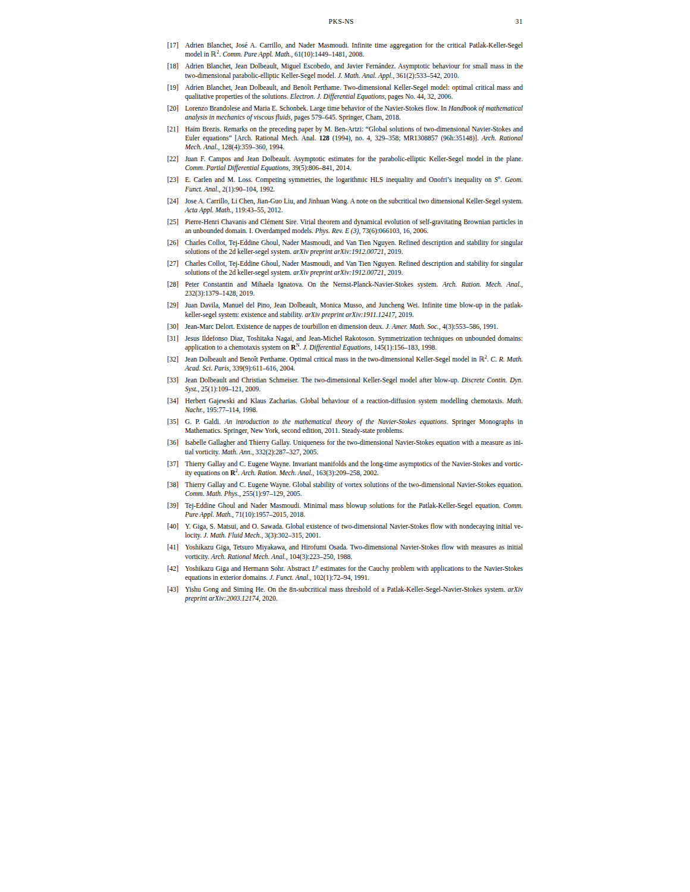PKS-NS 31
[17] Adrien Blanchet, José A. Carrillo, and Nader Masmoudi. Infinite time aggregation for the critical Patlak-Keller-Segel model in ℝ2. Comm. Pure Appl. Math., 61(10):1449–1481, 2008.
[18] Adrien Blanchet, Jean Dolbeault, Miguel Escobedo, and Javier Fernández. Asymptotic behaviour for small mass in the two-dimensional parabolic-elliptic Keller-Segel model. J. Math. Anal. Appl., 361(2):533–542, 2010.
[19] Adrien Blanchet, Jean Dolbeault, and Benoît Perthame. Two-dimensional Keller-Segel model: optimal critical mass and qualitative properties of the solutions. Electron. J. Differential Equations, pages No. 44, 32, 2006.
[20] Lorenzo Brandolese and Maria E. Schonbek. Large time behavior of the Navier-Stokes flow. In Handbook of mathematical analysis in mechanics of viscous fluids, pages 579–645. Springer, Cham, 2018.
[21] Haïm Brezis. Remarks on the preceding paper by M. Ben-Artzi: “Global solutions of two-dimensional Navier-Stokes and Euler equations” [Arch. Rational Mech. Anal. 128 (1994), no. 4, 329–358; MR1308857 (96h:35148)]. Arch. Rational Mech. Anal., 128(4):359–360, 1994.
[22] Juan F. Campos and Jean Dolbeault. Asymptotic estimates for the parabolic-elliptic Keller-Segel model in the plane. Comm. Partial Differential Equations, 39(5):806–841, 2014.
[23] E. Carlen and M. Loss. Competing symmetries, the logarithmic HLS inequality and Onofri’s inequality on Sn. Geom. Funct. Anal., 2(1):90–104, 1992.
[24] Jose A. Carrillo, Li Chen, Jian-Guo Liu, and Jinhuan Wang. A note on the subcritical two dimensional Keller-Segel system. Acta Appl. Math., 119:43–55, 2012.
[25] Pierre-Henri Chavanis and Clément Sire. Virial theorem and dynamical evolution of self-gravitating Brownian particles in an unbounded domain. I. Overdamped models. Phys. Rev. E (3), 73(6):066103, 16, 2006.
[26] Charles Collot, Tej-Eddine Ghoul, Nader Masmoudi, and Van Tien Nguyen. Refined description and stability for singular solutions of the 2d keller-segel system. arXiv preprint arXiv:1912.00721, 2019.
[27] Charles Collot, Tej-Eddine Ghoul, Nader Masmoudi, and Van Tien Nguyen. Refined description and stability for singular solutions of the 2d keller-segel system. arXiv preprint arXiv:1912.00721, 2019.
[28] Peter Constantin and Mihaela Ignatova. On the Nernst-Planck-Navier-Stokes system. Arch. Ration. Mech. Anal., 232(3):1379–1428, 2019.
[29] Juan Davila, Manuel del Pino, Jean Dolbeault, Monica Musso, and Juncheng Wei. Infinite time blow-up in the patlak-keller-segel system: existence and stability. arXiv preprint arXiv:1911.12417, 2019.
[30] Jean-Marc Delort. Existence de nappes de tourbillon en dimension deux. J. Amer. Math. Soc., 4(3):553–586, 1991.
[31] Jesus Ildefonso Diaz, Toshitaka Nagai, and Jean-Michel Rakotoson. Symmetrization techniques on unbounded domains: application to a chemotaxis system on RN. J. Differential Equations, 145(1):156–183, 1998.
[32] Jean Dolbeault and Benoît Perthame. Optimal critical mass in the two-dimensional Keller-Segel model in ℝ2. C. R. Math. Acad. Sci. Paris, 339(9):611–616, 2004.
[33] Jean Dolbeault and Christian Schmeiser. The two-dimensional Keller-Segel model after blow-up. Discrete Contin. Dyn. Syst., 25(1):109–121, 2009.
[34] Herbert Gajewski and Klaus Zacharias. Global behaviour of a reaction-diffusion system modelling chemotaxis. Math. Nachr., 195:77–114, 1998.
[35] G. P. Galdi. An introduction to the mathematical theory of the Navier-Stokes equations. Springer Monographs in Mathematics. Springer, New York, second edition, 2011. Steady-state problems.
[36] Isabelle Gallagher and Thierry Gallay. Uniqueness for the two-dimensional Navier-Stokes equation with a measure as initial vorticity. Math. Ann., 332(2):287–327, 2005.
[37] Thierry Gallay and C. Eugene Wayne. Invariant manifolds and the long-time asymptotics of the Navier-Stokes and vorticity equations on R2. Arch. Ration. Mech. Anal., 163(3):209–258, 2002.
[38] Thierry Gallay and C. Eugene Wayne. Global stability of vortex solutions of the two-dimensional Navier-Stokes equation. Comm. Math. Phys., 255(1):97–129, 2005.
[39] Tej-Eddine Ghoul and Nader Masmoudi. Minimal mass blowup solutions for the Patlak-Keller-Segel equation. Comm. Pure Appl. Math., 71(10):1957–2015, 2018.
[40] Y. Giga, S. Matsui, and O. Sawada. Global existence of two-dimensional Navier-Stokes flow with nondecaying initial velocity. J. Math. Fluid Mech., 3(3):302–315, 2001.
[41] Yoshikazu Giga, Tetsuro Miyakawa, and Hirofumi Osada. Two-dimensional Navier-Stokes flow with measures as initial vorticity. Arch. Rational Mech. Anal., 104(3):223–250, 1988.
[42] Yoshikazu Giga and Hermann Sohr. Abstract Lp estimates for the Cauchy problem with applications to the Navier-Stokes equations in exterior domains. J. Funct. Anal., 102(1):72–94, 1991.
[43] Yishu Gong and Siming He. On the 8π-subcritical mass threshold of a Patlak-Keller-Segel-Navier-Stokes system. arXiv preprint arXiv:2003.12174, 2020.